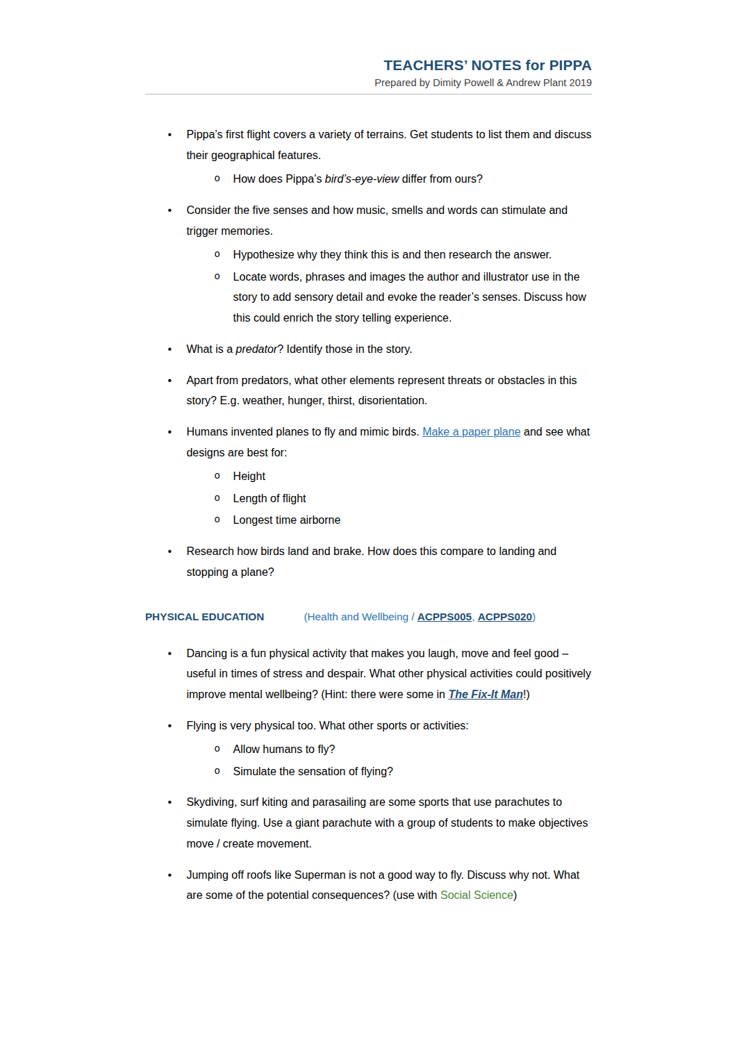TEACHERS’ NOTES for PIPPA
Prepared by Dimity Powell & Andrew Plant 2019
Pippa’s first flight covers a variety of terrains. Get students to list them and discuss their geographical features.
How does Pippa’s bird’s-eye-view differ from ours?
Consider the five senses and how music, smells and words can stimulate and trigger memories.
Hypothesize why they think this is and then research the answer.
Locate words, phrases and images the author and illustrator use in the story to add sensory detail and evoke the reader’s senses. Discuss how this could enrich the story telling experience.
What is a predator? Identify those in the story.
Apart from predators, what other elements represent threats or obstacles in this story? E.g. weather, hunger, thirst, disorientation.
Humans invented planes to fly and mimic birds. Make a paper plane and see what designs are best for:
Height
Length of flight
Longest time airborne
Research how birds land and brake. How does this compare to landing and stopping a plane?
PHYSICAL EDUCATION (Health and Wellbeing / ACPPS005, ACPPS020)
Dancing is a fun physical activity that makes you laugh, move and feel good – useful in times of stress and despair. What other physical activities could positively improve mental wellbeing? (Hint: there were some in The Fix-It Man!)
Flying is very physical too. What other sports or activities:
Allow humans to fly?
Simulate the sensation of flying?
Skydiving, surf kiting and parasailing are some sports that use parachutes to simulate flying. Use a giant parachute with a group of students to make objectives move / create movement.
Jumping off roofs like Superman is not a good way to fly. Discuss why not. What are some of the potential consequences? (use with Social Science)